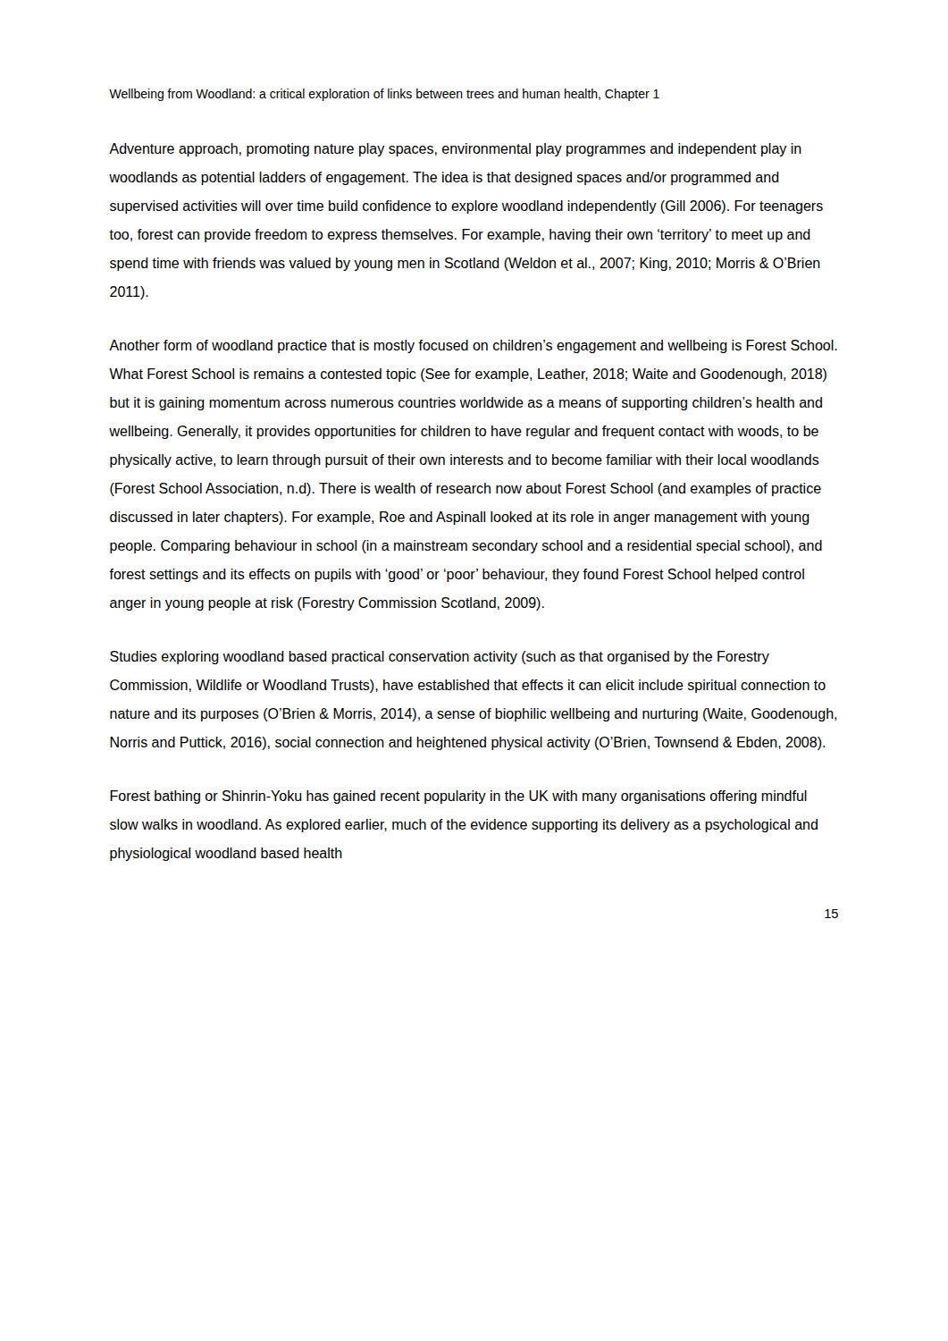Wellbeing from Woodland: a critical exploration of links between trees and human health, Chapter 1
Adventure approach, promoting nature play spaces, environmental play programmes and independent play in woodlands as potential ladders of engagement. The idea is that designed spaces and/or programmed and supervised activities will over time build confidence to explore woodland independently (Gill 2006). For teenagers too, forest can provide freedom to express themselves. For example, having their own ‘territory’ to meet up and spend time with friends was valued by young men in Scotland (Weldon et al., 2007; King, 2010; Morris & O’Brien 2011).
Another form of woodland practice that is mostly focused on children’s engagement and wellbeing is Forest School. What Forest School is remains a contested topic (See for example, Leather, 2018; Waite and Goodenough, 2018) but it is gaining momentum across numerous countries worldwide as a means of supporting children’s health and wellbeing. Generally, it provides opportunities for children to have regular and frequent contact with woods, to be physically active, to learn through pursuit of their own interests and to become familiar with their local woodlands (Forest School Association, n.d). There is wealth of research now about Forest School (and examples of practice discussed in later chapters). For example, Roe and Aspinall looked at its role in anger management with young people. Comparing behaviour in school (in a mainstream secondary school and a residential special school), and forest settings and its effects on pupils with ‘good’ or ‘poor’ behaviour, they found Forest School helped control anger in young people at risk (Forestry Commission Scotland, 2009).
Studies exploring woodland based practical conservation activity (such as that organised by the Forestry Commission, Wildlife or Woodland Trusts), have established that effects it can elicit include spiritual connection to nature and its purposes (O’Brien & Morris, 2014), a sense of biophilic wellbeing and nurturing (Waite, Goodenough, Norris and Puttick, 2016), social connection and heightened physical activity (O’Brien, Townsend & Ebden, 2008).
Forest bathing or Shinrin-Yoku has gained recent popularity in the UK with many organisations offering mindful slow walks in woodland. As explored earlier, much of the evidence supporting its delivery as a psychological and physiological woodland based health
15